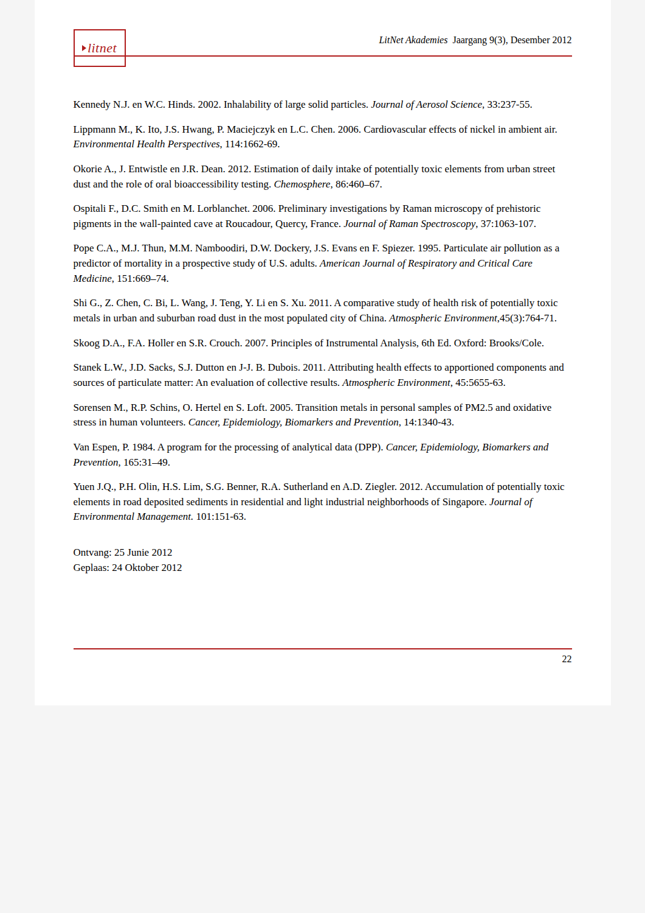litnet
LitNet Akademies Jaargang 9(3), Desember 2012
Kennedy N.J. en W.C. Hinds. 2002. Inhalability of large solid particles. Journal of Aerosol Science, 33:237-55.
Lippmann M., K. Ito, J.S. Hwang, P. Maciejczyk en L.C. Chen. 2006. Cardiovascular effects of nickel in ambient air. Environmental Health Perspectives, 114:1662-69.
Okorie A., J. Entwistle en J.R. Dean. 2012. Estimation of daily intake of potentially toxic elements from urban street dust and the role of oral bioaccessibility testing. Chemosphere, 86:460–67.
Ospitali F., D.C. Smith en M. Lorblanchet. 2006. Preliminary investigations by Raman microscopy of prehistoric pigments in the wall-painted cave at Roucadour, Quercy, France. Journal of Raman Spectroscopy, 37:1063-107.
Pope C.A., M.J. Thun, M.M. Namboodiri, D.W. Dockery, J.S. Evans en F. Spiezer. 1995. Particulate air pollution as a predictor of mortality in a prospective study of U.S. adults. American Journal of Respiratory and Critical Care Medicine, 151:669–74.
Shi G., Z. Chen, C. Bi, L. Wang, J. Teng, Y. Li en S. Xu. 2011. A comparative study of health risk of potentially toxic metals in urban and suburban road dust in the most populated city of China. Atmospheric Environment,45(3):764-71.
Skoog D.A., F.A. Holler en S.R. Crouch. 2007. Principles of Instrumental Analysis, 6th Ed. Oxford: Brooks/Cole.
Stanek L.W., J.D. Sacks, S.J. Dutton en J-J. B. Dubois. 2011. Attributing health effects to apportioned components and sources of particulate matter: An evaluation of collective results. Atmospheric Environment, 45:5655-63.
Sorensen M., R.P. Schins, O. Hertel en S. Loft. 2005. Transition metals in personal samples of PM2.5 and oxidative stress in human volunteers. Cancer, Epidemiology, Biomarkers and Prevention, 14:1340-43.
Van Espen, P. 1984. A program for the processing of analytical data (DPP). Cancer, Epidemiology, Biomarkers and Prevention, 165:31–49.
Yuen J.Q., P.H. Olin, H.S. Lim, S.G. Benner, R.A. Sutherland en A.D. Ziegler. 2012. Accumulation of potentially toxic elements in road deposited sediments in residential and light industrial neighborhoods of Singapore. Journal of Environmental Management. 101:151-63.
Ontvang: 25 Junie 2012
Geplaas: 24 Oktober 2012
22